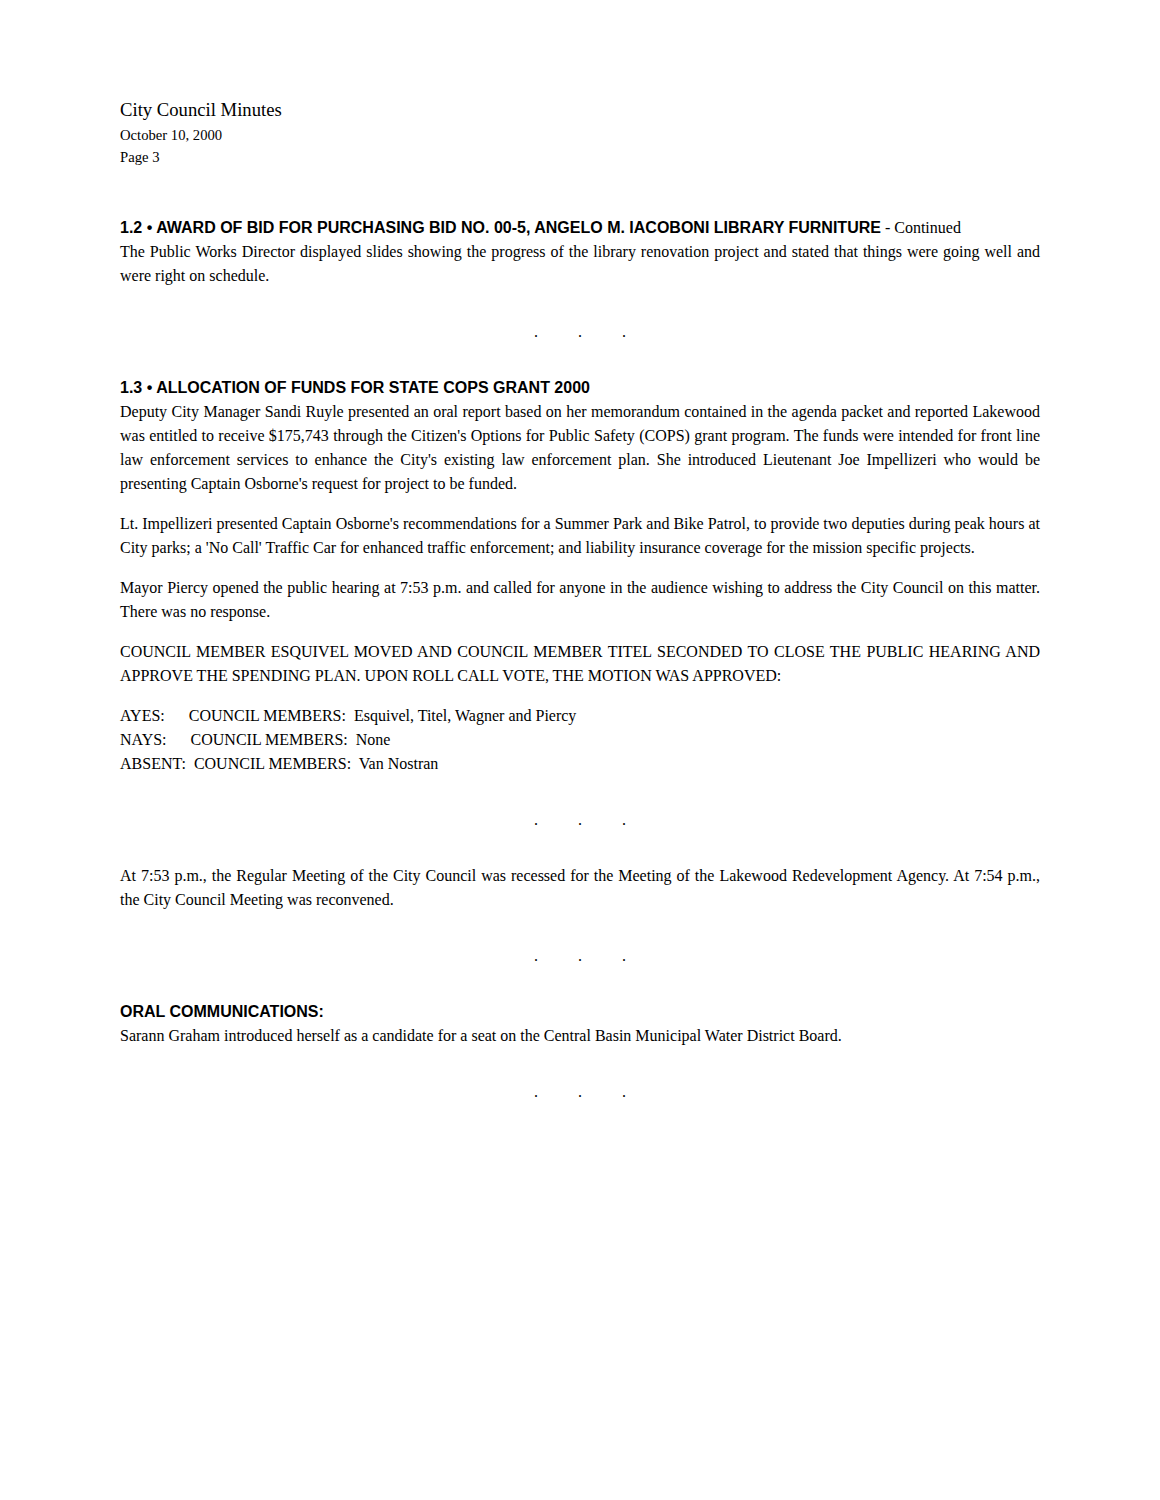City Council Minutes
October 10, 2000
Page 3
1.2 • AWARD OF BID FOR PURCHASING BID NO. 00-5, ANGELO M. IACOBONI LIBRARY FURNITURE
- Continued
The Public Works Director displayed slides showing the progress of the library renovation project and stated that things were going well and were right on schedule.
...
1.3 • ALLOCATION OF FUNDS FOR STATE COPS GRANT 2000
Deputy City Manager Sandi Ruyle presented an oral report based on her memorandum contained in the agenda packet and reported Lakewood was entitled to receive $175,743 through the Citizen's Options for Public Safety (COPS) grant program. The funds were intended for front line law enforcement services to enhance the City's existing law enforcement plan. She introduced Lieutenant Joe Impellizeri who would be presenting Captain Osborne's request for project to be funded.
Lt. Impellizeri presented Captain Osborne's recommendations for a Summer Park and Bike Patrol, to provide two deputies during peak hours at City parks; a 'No Call' Traffic Car for enhanced traffic enforcement; and liability insurance coverage for the mission specific projects.
Mayor Piercy opened the public hearing at 7:53 p.m. and called for anyone in the audience wishing to address the City Council on this matter. There was no response.
COUNCIL MEMBER ESQUIVEL MOVED AND COUNCIL MEMBER TITEL SECONDED TO CLOSE THE PUBLIC HEARING AND APPROVE THE SPENDING PLAN. UPON ROLL CALL VOTE, THE MOTION WAS APPROVED:
AYES: COUNCIL MEMBERS: Esquivel, Titel, Wagner and Piercy NAYS: COUNCIL MEMBERS: None ABSENT: COUNCIL MEMBERS: Van Nostran
...
At 7:53 p.m., the Regular Meeting of the City Council was recessed for the Meeting of the Lakewood Redevelopment Agency. At 7:54 p.m., the City Council Meeting was reconvened.
...
ORAL COMMUNICATIONS:
Sarann Graham introduced herself as a candidate for a seat on the Central Basin Municipal Water District Board.
...